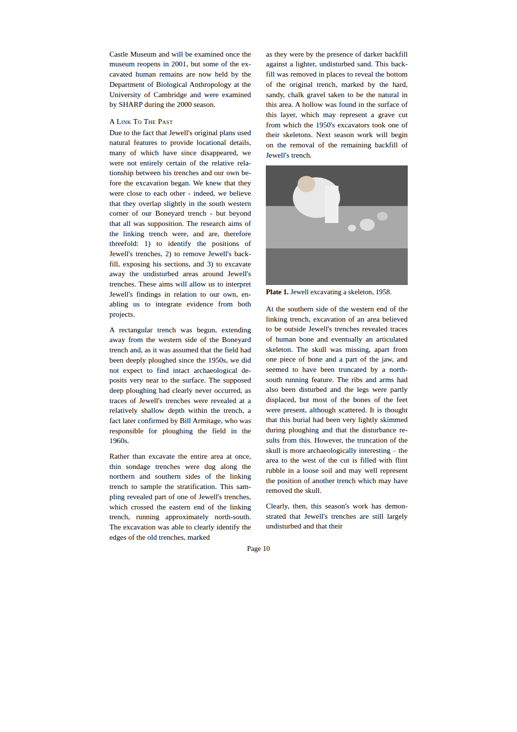Castle Museum and will be examined once the museum reopens in 2001, but some of the excavated human remains are now held by the Department of Biological Anthropology at the University of Cambridge and were examined by SHARP during the 2000 season.
A Link To The Past
Due to the fact that Jewell's original plans used natural features to provide locational details, many of which have since disappeared, we were not entirely certain of the relative relationship between his trenches and our own before the excavation began. We knew that they were close to each other - indeed, we believe that they overlap slightly in the south western corner of our Boneyard trench - but beyond that all was supposition. The research aims of the linking trench were, and are, therefore threefold: 1) to identify the positions of Jewell's trenches, 2) to remove Jewell's backfill, exposing his sections, and 3) to excavate away the undisturbed areas around Jewell's trenches. These aims will allow us to interpret Jewell's findings in relation to our own, enabling us to integrate evidence from both projects.
A rectangular trench was begun, extending away from the western side of the Boneyard trench and, as it was assumed that the field had been deeply ploughed since the 1950s, we did not expect to find intact archaeological deposits very near to the surface. The supposed deep ploughing had clearly never occurred, as traces of Jewell's trenches were revealed at a relatively shallow depth within the trench, a fact later confirmed by Bill Armitage, who was responsible for ploughing the field in the 1960s.
Rather than excavate the entire area at once, thin sondage trenches were dug along the northern and southern sides of the linking trench to sample the stratification. This sampling revealed part of one of Jewell's trenches, which crossed the eastern end of the linking trench, running approximately north-south. The excavation was able to clearly identify the edges of the old trenches, marked
as they were by the presence of darker backfill against a lighter, undisturbed sand. This backfill was removed in places to reveal the bottom of the original trench, marked by the hard, sandy, chalk gravel taken to be the natural in this area. A hollow was found in the surface of this layer, which may represent a grave cut from which the 1950's excavators took one of their skeletons. Next season work will begin on the removal of the remaining backfill of Jewell's trench.
Plate 1. Jewell excavating a skeleton, 1958.
At the southern side of the western end of the linking trench, excavation of an area believed to be outside Jewell's trenches revealed traces of human bone and eventually an articulated skeleton. The skull was missing, apart from one piece of bone and a part of the jaw, and seemed to have been truncated by a north-south running feature. The ribs and arms had also been disturbed and the legs were partly displaced, but most of the bones of the feet were present, although scattered. It is thought that this burial had been very lightly skimmed during ploughing and that the disturbance results from this. However, the truncation of the skull is more archaeologically interesting – the area to the west of the cut is filled with flint rubble in a loose soil and may well represent the position of another trench which may have removed the skull.
Clearly, then, this season's work has demonstrated that Jewell's trenches are still largely undisturbed and that their
Page 10